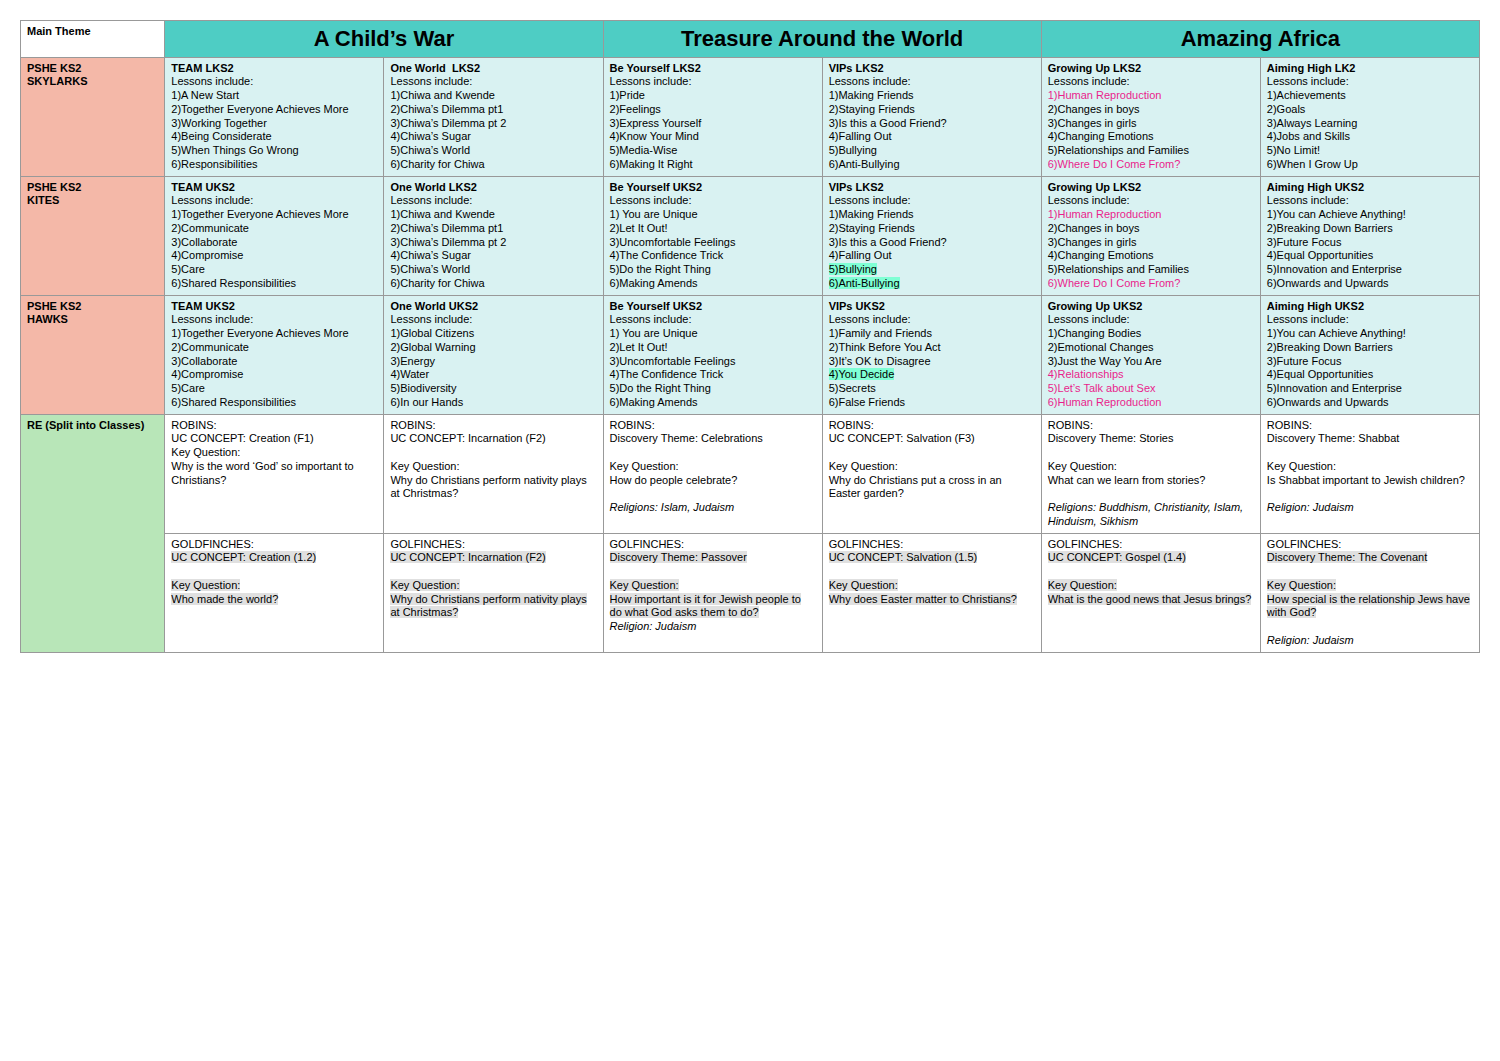| Main Theme | A Child’s War | Treasure Around the World | Amazing Africa |
| PSHE KS2 SKYLARKS | TEAM LKS2 Lessons include: 1)A New Start 2)Together Everyone Achieves More 3)Working Together 4)Being Considerate 5)When Things Go Wrong 6)Responsibilities | One World LKS2 Lessons include: 1)Chiwa and Kwende 2)Chiwa’s Dilemma pt1 3)Chiwa’s Dilemma pt 2 4)Chiwa’s Sugar 5)Chiwa’s World 6)Charity for Chiwa | Be Yourself LKS2 Lessons include: 1)Pride 2)Feelings 3)Express Yourself 4)Know Your Mind 5)Media-Wise 6)Making It Right | VIPs LKS2 Lessons include: 1)Making Friends 2)Staying Friends 3)Is this a Good Friend? 4)Falling Out 5)Bullying 6)Anti-Bullying | Growing Up LKS2 Lessons include: 1)Human Reproduction 2)Changes in boys 3)Changes in girls 4)Changing Emotions 5)Relationships and Families 6)Where Do I Come From? | Aiming High LK2 Lessons include: 1)Achievements 2)Goals 3)Always Learning 4)Jobs and Skills 5)No Limit! 6)When I Grow Up |
| PSHE KS2 KITES | TEAM UKS2 Lessons include: 1)Together Everyone Achieves More 2)Communicate 3)Collaborate 4)Compromise 5)Care 6)Shared Responsibilities | One World LKS2 Lessons include: 1)Chiwa and Kwende 2)Chiwa’s Dilemma pt1 3)Chiwa’s Dilemma pt 2 4)Chiwa’s Sugar 5)Chiwa’s World 6)Charity for Chiwa | Be Yourself UKS2 Lessons include: 1) You are Unique 2)Let It Out! 3)Uncomfortable Feelings 4)The Confidence Trick 5)Do the Right Thing 6)Making Amends | VIPs LKS2 Lessons include: 1)Making Friends 2)Staying Friends 3)Is this a Good Friend? 4)Falling Out 5)Bullying 6)Anti-Bullying | Growing Up LKS2 Lessons include: 1)Human Reproduction 2)Changes in boys 3)Changes in girls 4)Changing Emotions 5)Relationships and Families 6)Where Do I Come From? | Aiming High UKS2 Lessons include: 1)You can Achieve Anything! 2)Breaking Down Barriers 3)Future Focus 4)Equal Opportunities 5)Innovation and Enterprise 6)Onwards and Upwards |
| PSHE KS2 HAWKS | TEAM UKS2 Lessons include: 1)Together Everyone Achieves More 2)Communicate 3)Collaborate 4)Compromise 5)Care 6)Shared Responsibilities | One World UKS2 Lessons include: 1)Global Citizens 2)Global Warning 3)Energy 4)Water 5)Biodiversity 6)In our Hands | Be Yourself UKS2 Lessons include: 1) You are Unique 2)Let It Out! 3)Uncomfortable Feelings 4)The Confidence Trick 5)Do the Right Thing 6)Making Amends | VIPs UKS2 Lessons include: 1)Family and Friends 2)Think Before You Act 3)It’s OK to Disagree 4)You Decide 5)Secrets 6)False Friends | Growing Up UKS2 Lessons include: 1)Changing Bodies 2)Emotional Changes 3)Just the Way You Are 4)Relationships 5)Let’s Talk about Sex 6)Human Reproduction | Aiming High UKS2 Lessons include: 1)You can Achieve Anything! 2)Breaking Down Barriers 3)Future Focus 4)Equal Opportunities 5)Innovation and Enterprise 6)Onwards and Upwards |
| RE (Split into Classes) | ROBINS: UC CONCEPT: Creation (F1) Key Question: Why is the word ‘God’ so important to Christians? | ROBINS: UC CONCEPT: Incarnation (F2) Key Question: Why do Christians perform nativity plays at Christmas? | ROBINS: Discovery Theme: Celebrations Key Question: How do people celebrate? Religions: Islam, Judaism | ROBINS: UC CONCEPT: Salvation (F3) Key Question: Why do Christians put a cross in an Easter garden? | ROBINS: Discovery Theme: Stories Key Question: What can we learn from stories? Religions: Buddhism, Christianity, Islam, Hinduism, Sikhism | ROBINS: Discovery Theme: Shabbat Key Question: Is Shabbat important to Jewish children? Religion: Judaism |
| GOLDFINCHES: UC CONCEPT: Creation (1.2) Key Question: Who made the world? | GOLFINCHES: UC CONCEPT: Incarnation (F2) Key Question: Why do Christians perform nativity plays at Christmas? | GOLFINCHES: Discovery Theme: Passover Key Question: How important is it for Jewish people to do what God asks them to do? Religion: Judaism | GOLFINCHES: UC CONCEPT: Salvation (1.5) Key Question: Why does Easter matter to Christians? | GOLFINCHES: UC CONCEPT: Gospel (1.4) Key Question: What is the good news that Jesus brings? | GOLFINCHES: Discovery Theme: The Covenant Key Question: How special is the relationship Jews have with God? Religion: Judaism |